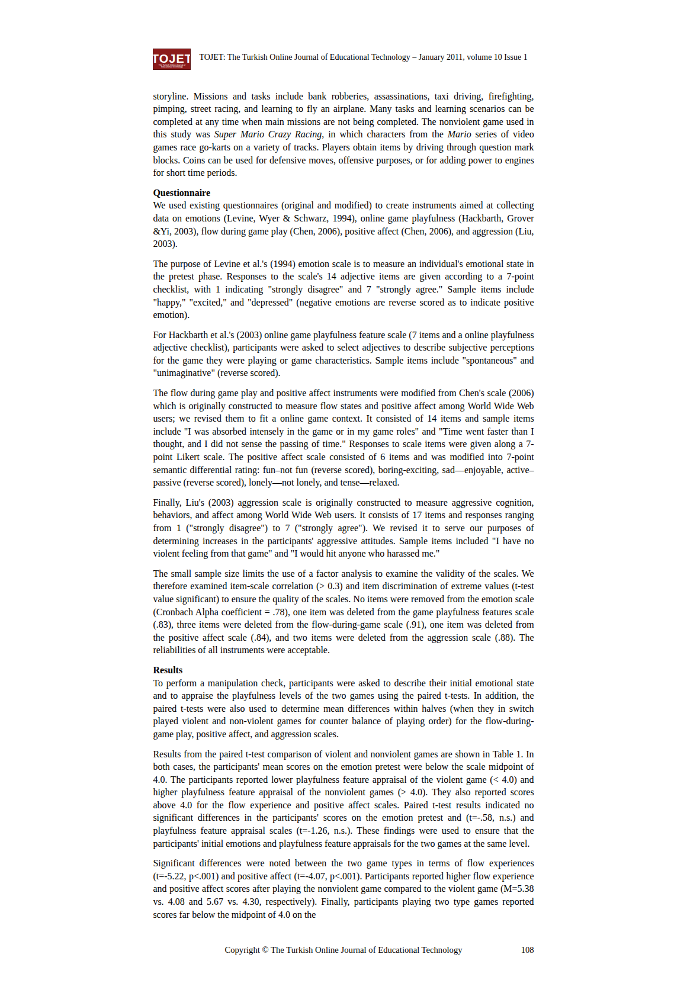TOJETThe Turkish Online Journal of Educational Technology
TOJET: The Turkish Online Journal of Educational Technology – January 2011, volume 10 Issue 1
storyline. Missions and tasks include bank robberies, assassinations, taxi driving, firefighting, pimping, street racing, and learning to fly an airplane. Many tasks and learning scenarios can be completed at any time when main missions are not being completed. The nonviolent game used in this study was Super Mario Crazy Racing, in which characters from the Mario series of video games race go-karts on a variety of tracks. Players obtain items by driving through question mark blocks. Coins can be used for defensive moves, offensive purposes, or for adding power to engines for short time periods.
Questionnaire
We used existing questionnaires (original and modified) to create instruments aimed at collecting data on emotions (Levine, Wyer & Schwarz, 1994), online game playfulness (Hackbarth, Grover &Yi, 2003), flow during game play (Chen, 2006), positive affect (Chen, 2006), and aggression (Liu, 2003).
The purpose of Levine et al.'s (1994) emotion scale is to measure an individual's emotional state in the pretest phase. Responses to the scale's 14 adjective items are given according to a 7-point checklist, with 1 indicating "strongly disagree" and 7 "strongly agree." Sample items include "happy," "excited," and "depressed" (negative emotions are reverse scored as to indicate positive emotion).
For Hackbarth et al.'s (2003) online game playfulness feature scale (7 items and a online playfulness adjective checklist), participants were asked to select adjectives to describe subjective perceptions for the game they were playing or game characteristics. Sample items include "spontaneous" and "unimaginative" (reverse scored).
The flow during game play and positive affect instruments were modified from Chen's scale (2006) which is originally constructed to measure flow states and positive affect among World Wide Web users; we revised them to fit a online game context. It consisted of 14 items and sample items include "I was absorbed intensely in the game or in my game roles" and "Time went faster than I thought, and I did not sense the passing of time." Responses to scale items were given along a 7-point Likert scale. The positive affect scale consisted of 6 items and was modified into 7-point semantic differential rating: fun–not fun (reverse scored), boring-exciting, sad—enjoyable, active–passive (reverse scored), lonely—not lonely, and tense—relaxed.
Finally, Liu's (2003) aggression scale is originally constructed to measure aggressive cognition, behaviors, and affect among World Wide Web users. It consists of 17 items and responses ranging from 1 ("strongly disagree") to 7 ("strongly agree"). We revised it to serve our purposes of determining increases in the participants' aggressive attitudes. Sample items included "I have no violent feeling from that game" and "I would hit anyone who harassed me."
The small sample size limits the use of a factor analysis to examine the validity of the scales. We therefore examined item-scale correlation (> 0.3) and item discrimination of extreme values (t-test value significant) to ensure the quality of the scales. No items were removed from the emotion scale (Cronbach Alpha coefficient = .78), one item was deleted from the game playfulness features scale (.83), three items were deleted from the flow-during-game scale (.91), one item was deleted from the positive affect scale (.84), and two items were deleted from the aggression scale (.88). The reliabilities of all instruments were acceptable.
Results
To perform a manipulation check, participants were asked to describe their initial emotional state and to appraise the playfulness levels of the two games using the paired t-tests. In addition, the paired t-tests were also used to determine mean differences within halves (when they in switch played violent and non-violent games for counter balance of playing order) for the flow-during-game play, positive affect, and aggression scales.
Results from the paired t-test comparison of violent and nonviolent games are shown in Table 1. In both cases, the participants' mean scores on the emotion pretest were below the scale midpoint of 4.0. The participants reported lower playfulness feature appraisal of the violent game (< 4.0) and higher playfulness feature appraisal of the nonviolent games (> 4.0). They also reported scores above 4.0 for the flow experience and positive affect scales. Paired t-test results indicated no significant differences in the participants' scores on the emotion pretest and (t=-.58, n.s.) and playfulness feature appraisal scales (t=-1.26, n.s.). These findings were used to ensure that the participants' initial emotions and playfulness feature appraisals for the two games at the same level.
Significant differences were noted between the two game types in terms of flow experiences (t=-5.22, p<.001) and positive affect (t=-4.07, p<.001). Participants reported higher flow experience and positive affect scores after playing the nonviolent game compared to the violent game (M=5.38 vs. 4.08 and 5.67 vs. 4.30, respectively). Finally, participants playing two type games reported scores far below the midpoint of 4.0 on the
Copyright © The Turkish Online Journal of Educational Technology 108